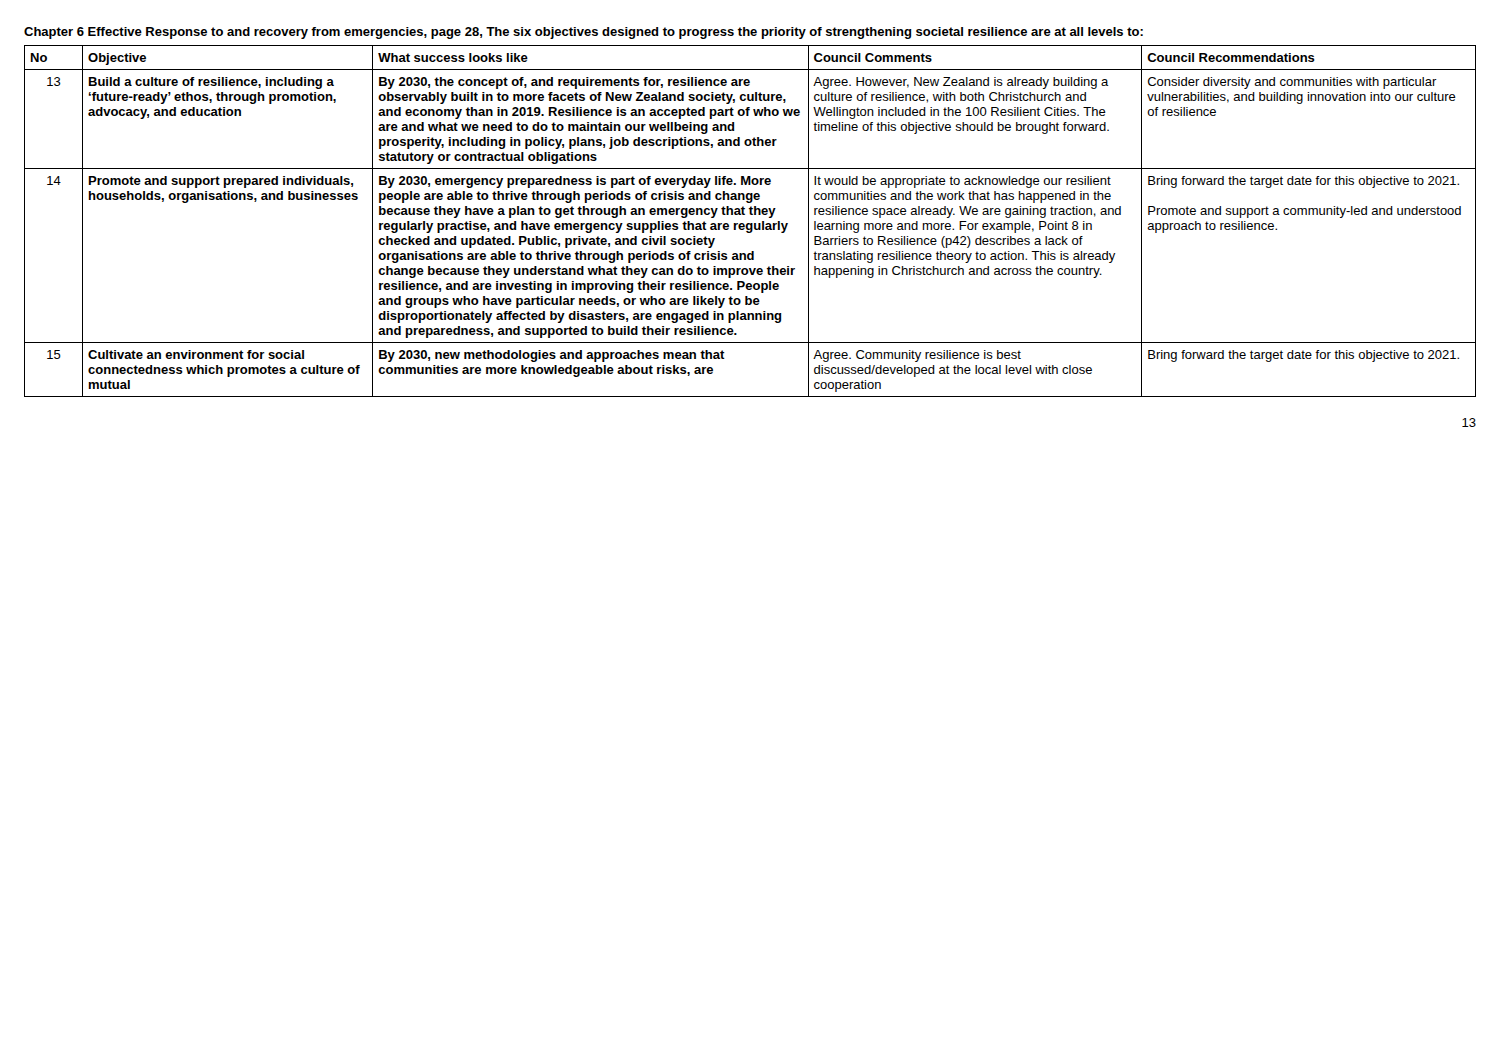Chapter 6 Effective Response to and recovery from emergencies, page 28, The six objectives designed to progress the priority of strengthening societal resilience are at all levels to:
| No | Objective | What success looks like | Council Comments | Council Recommendations |
| --- | --- | --- | --- | --- |
| 13 | Build a culture of resilience, including a ‘future-ready’ ethos, through promotion, advocacy, and education | By 2030, the concept of, and requirements for, resilience are observably built in to more facets of New Zealand society, culture, and economy than in 2019. Resilience is an accepted part of who we are and what we need to do to maintain our wellbeing and prosperity, including in policy, plans, job descriptions, and other statutory or contractual obligations | Agree. However, New Zealand is already building a culture of resilience, with both Christchurch and Wellington included in the 100 Resilient Cities. The timeline of this objective should be brought forward. | Consider diversity and communities with particular vulnerabilities, and building innovation into our culture of resilience |
| 14 | Promote and support prepared individuals, households, organisations, and businesses | By 2030, emergency preparedness is part of everyday life. More people are able to thrive through periods of crisis and change because they have a plan to get through an emergency that they regularly practise, and have emergency supplies that are regularly checked and updated. Public, private, and civil society organisations are able to thrive through periods of crisis and change because they understand what they can do to improve their resilience, and are investing in improving their resilience. People and groups who have particular needs, or who are likely to be disproportionately affected by disasters, are engaged in planning and preparedness, and supported to build their resilience. | It would be appropriate to acknowledge our resilient communities and the work that has happened in the resilience space already. We are gaining traction, and learning more and more. For example, Point 8 in Barriers to Resilience (p42) describes a lack of translating resilience theory to action. This is already happening in Christchurch and across the country. | Bring forward the target date for this objective to 2021. Promote and support a community-led and understood approach to resilience. |
| 15 | Cultivate an environment for social connectedness which promotes a culture of mutual | By 2030, new methodologies and approaches mean that communities are more knowledgeable about risks, are | Agree. Community resilience is best discussed/developed at the local level with close cooperation | Bring forward the target date for this objective to 2021. |
13